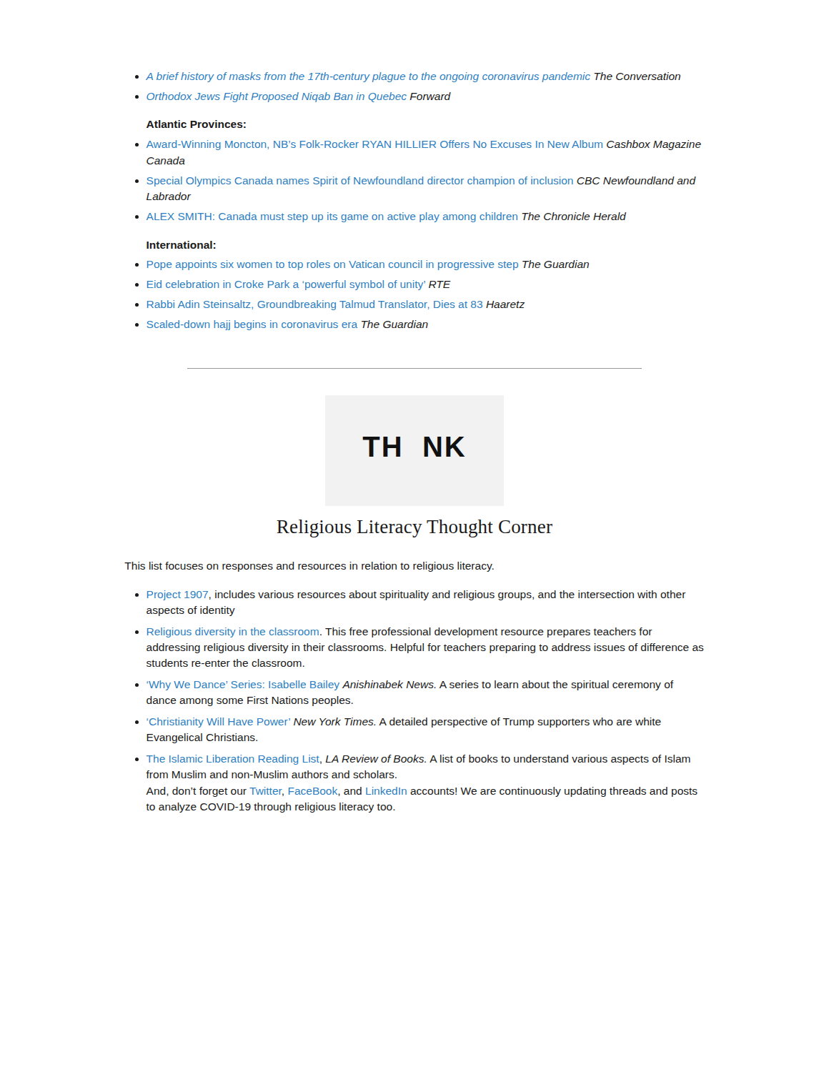A brief history of masks from the 17th-century plague to the ongoing coronavirus pandemic The Conversation
Orthodox Jews Fight Proposed Niqab Ban in Quebec Forward
Atlantic Provinces:
Award-Winning Moncton, NB’s Folk-Rocker RYAN HILLIER Offers No Excuses In New Album Cashbox Magazine Canada
Special Olympics Canada names Spirit of Newfoundland director champion of inclusion CBC Newfoundland and Labrador
ALEX SMITH: Canada must step up its game on active play among children The Chronicle Herald
International:
Pope appoints six women to top roles on Vatican council in progressive step The Guardian
Eid celebration in Croke Park a ‘powerful symbol of unity’ RTE
Rabbi Adin Steinsaltz, Groundbreaking Talmud Translator, Dies at 83 Haaretz
Scaled-down hajj begins in coronavirus era The Guardian
TH NK
Religious Literacy Thought Corner
This list focuses on responses and resources in relation to religious literacy.
Project 1907, includes various resources about spirituality and religious groups, and the intersection with other aspects of identity
Religious diversity in the classroom. This free professional development resource prepares teachers for addressing religious diversity in their classrooms. Helpful for teachers preparing to address issues of difference as students re-enter the classroom.
‘Why We Dance’ Series: Isabelle Bailey Anishinabek News. A series to learn about the spiritual ceremony of dance among some First Nations peoples.
‘Christianity Will Have Power’ New York Times. A detailed perspective of Trump supporters who are white Evangelical Christians.
The Islamic Liberation Reading List, LA Review of Books. A list of books to understand various aspects of Islam from Muslim and non-Muslim authors and scholars.
And, don’t forget our Twitter, FaceBook, and LinkedIn accounts! We are continuously updating threads and posts to analyze COVID-19 through religious literacy too.